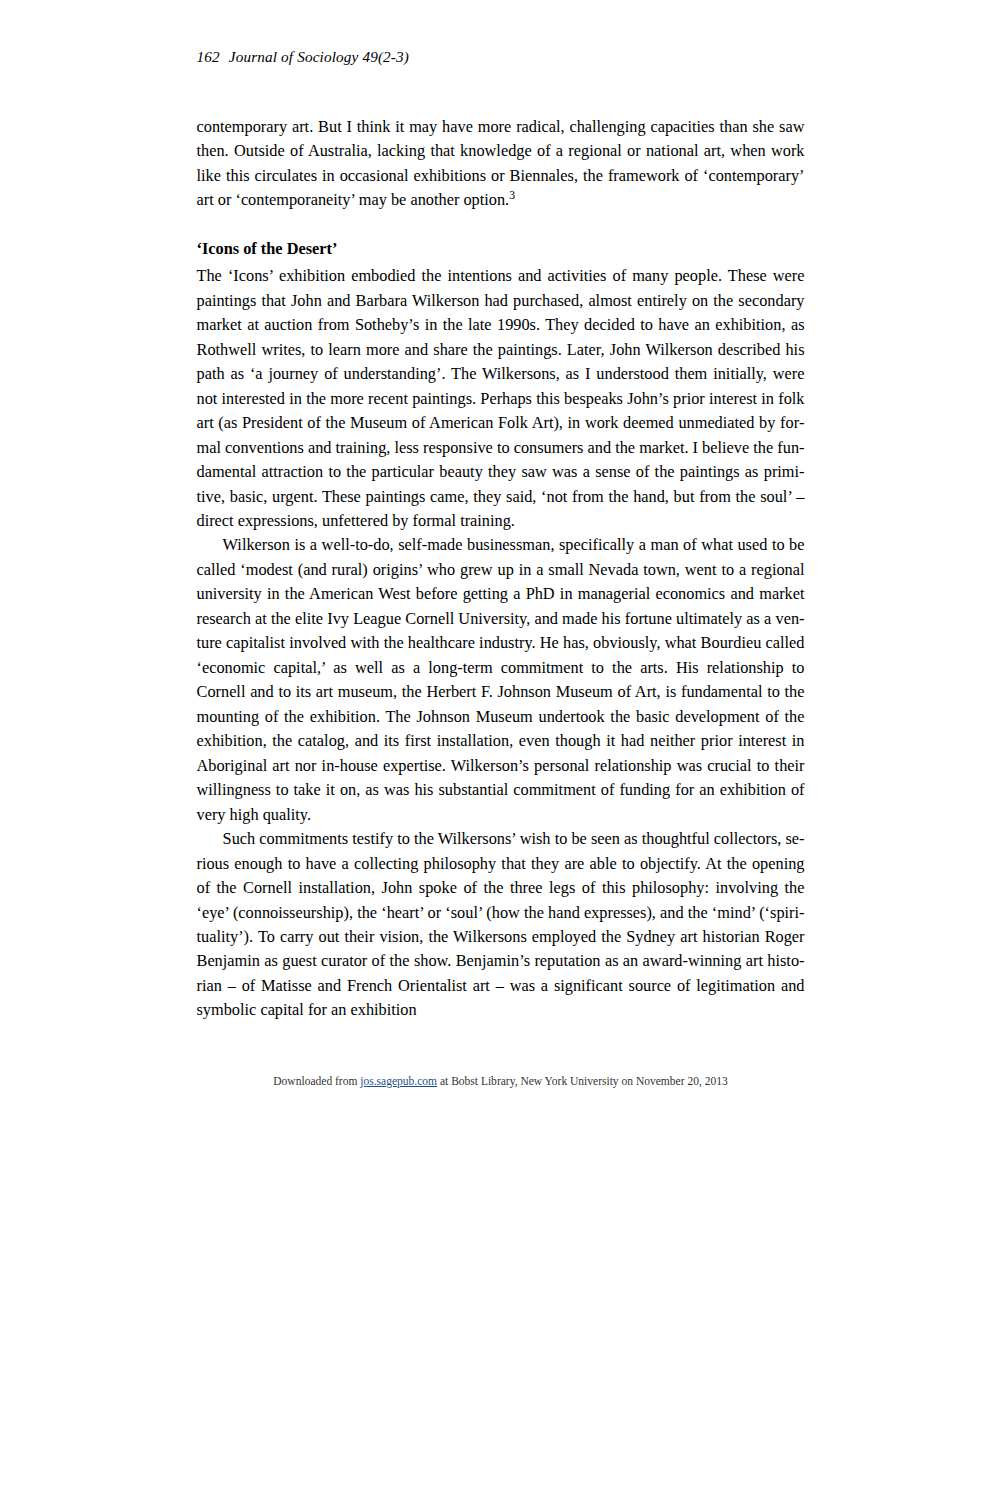162 Journal of Sociology 49(2-3)
contemporary art. But I think it may have more radical, challenging capacities than she saw then. Outside of Australia, lacking that knowledge of a regional or national art, when work like this circulates in occasional exhibitions or Biennales, the framework of ‘contemporary’ art or ‘contemporaneity’ may be another option.3
‘Icons of the Desert’
The ‘Icons’ exhibition embodied the intentions and activities of many people. These were paintings that John and Barbara Wilkerson had purchased, almost entirely on the secondary market at auction from Sotheby’s in the late 1990s. They decided to have an exhibition, as Rothwell writes, to learn more and share the paintings. Later, John Wilkerson described his path as ‘a journey of understanding’. The Wilkersons, as I understood them initially, were not interested in the more recent paintings. Perhaps this bespeaks John’s prior interest in folk art (as President of the Museum of American Folk Art), in work deemed unmediated by formal conventions and training, less responsive to consumers and the market. I believe the fundamental attraction to the particular beauty they saw was a sense of the paintings as primitive, basic, urgent. These paintings came, they said, ‘not from the hand, but from the soul’ – direct expressions, unfettered by formal training.
Wilkerson is a well-to-do, self-made businessman, specifically a man of what used to be called ‘modest (and rural) origins’ who grew up in a small Nevada town, went to a regional university in the American West before getting a PhD in managerial economics and market research at the elite Ivy League Cornell University, and made his fortune ultimately as a venture capitalist involved with the healthcare industry. He has, obviously, what Bourdieu called ‘economic capital,’ as well as a long-term commitment to the arts. His relationship to Cornell and to its art museum, the Herbert F. Johnson Museum of Art, is fundamental to the mounting of the exhibition. The Johnson Museum undertook the basic development of the exhibition, the catalog, and its first installation, even though it had neither prior interest in Aboriginal art nor in-house expertise. Wilkerson’s personal relationship was crucial to their willingness to take it on, as was his substantial commitment of funding for an exhibition of very high quality.
Such commitments testify to the Wilkersons’ wish to be seen as thoughtful collectors, serious enough to have a collecting philosophy that they are able to objectify. At the opening of the Cornell installation, John spoke of the three legs of this philosophy: involving the ‘eye’ (connoisseurship), the ‘heart’ or ‘soul’ (how the hand expresses), and the ‘mind’ (‘spirituality’). To carry out their vision, the Wilkersons employed the Sydney art historian Roger Benjamin as guest curator of the show. Benjamin’s reputation as an award-winning art historian – of Matisse and French Orientalist art – was a significant source of legitimation and symbolic capital for an exhibition
Downloaded from jos.sagepub.com at Bobst Library, New York University on November 20, 2013